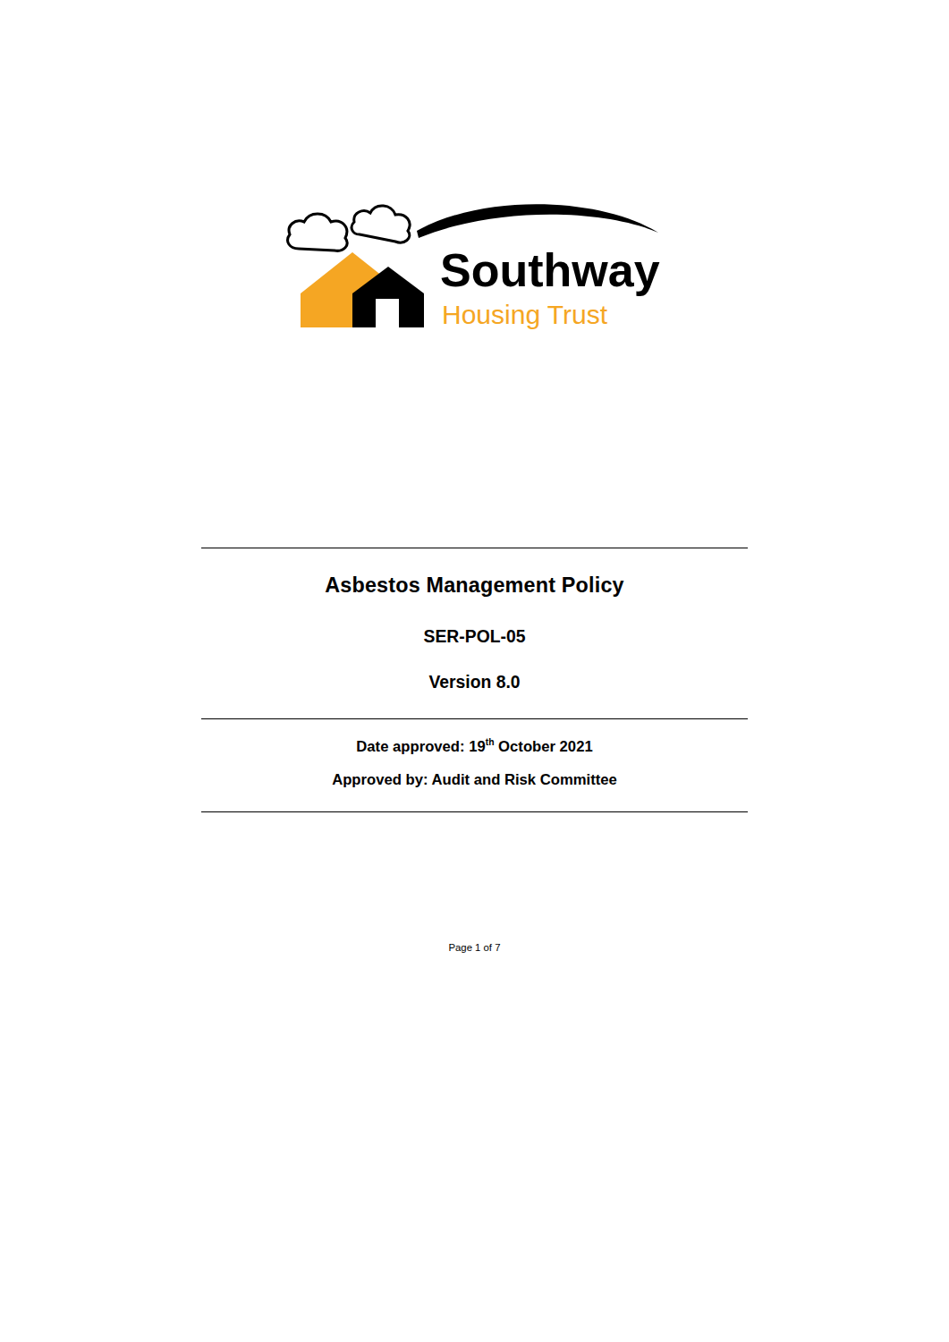Southway Housing Trust
Asbestos Management Policy
SER-POL-05
Version 8.0
Date approved: 19th October 2021
Approved by: Audit and Risk Committee
Page 1 of 7